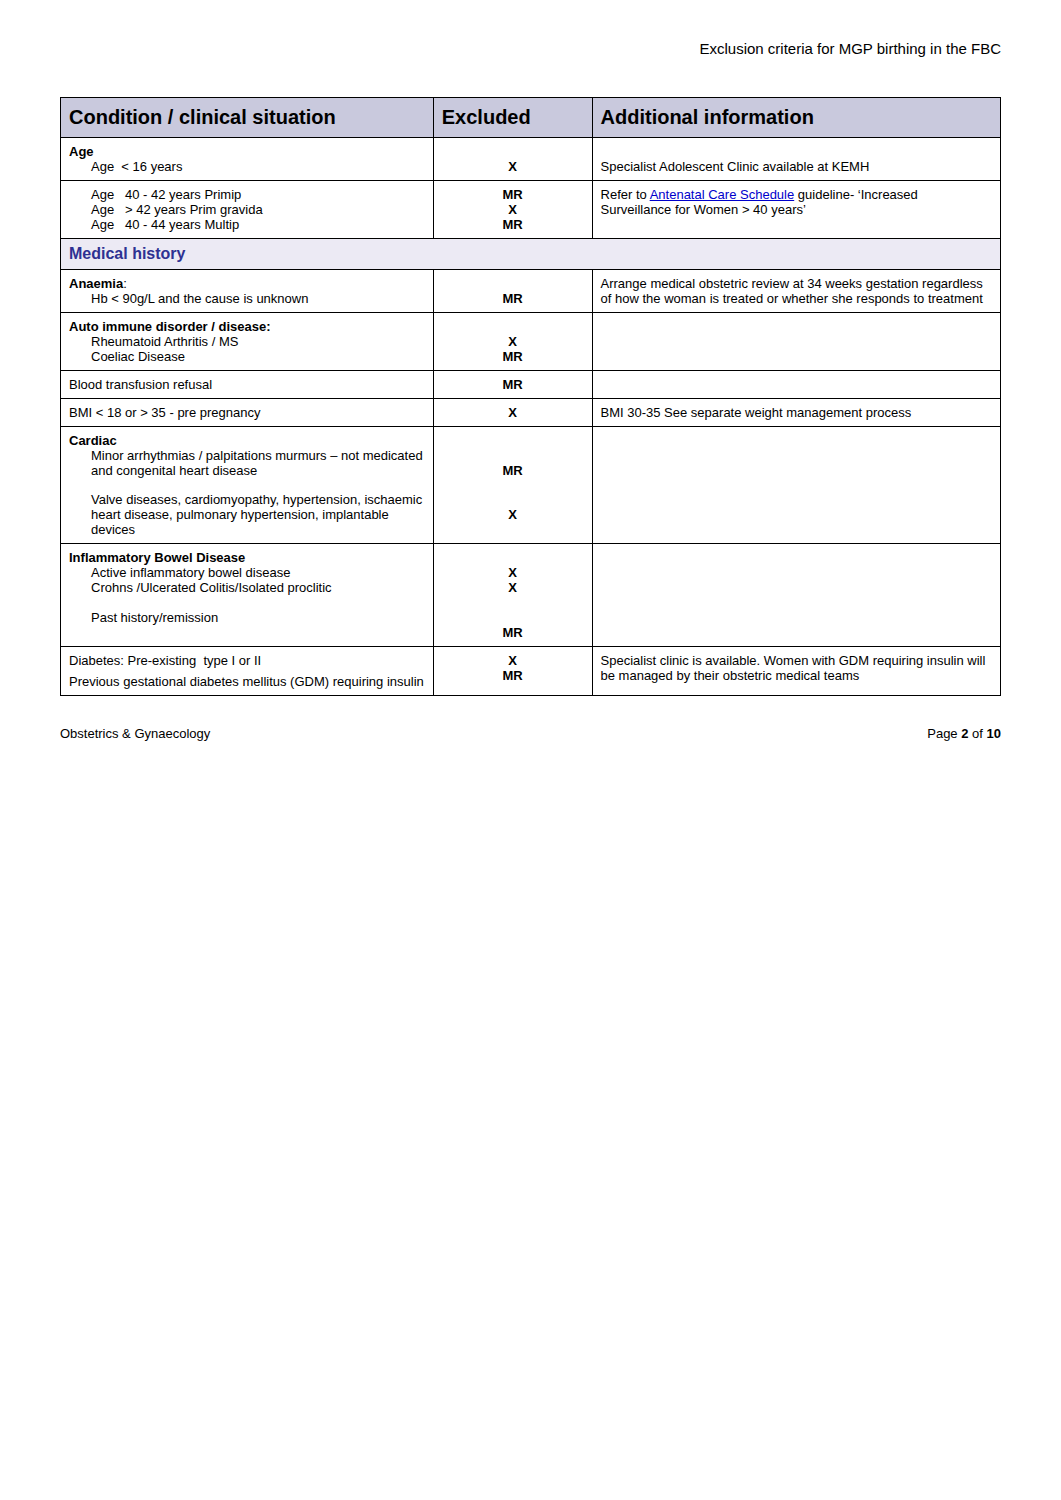Exclusion criteria for MGP birthing in the FBC
| Condition / clinical situation | Excluded | Additional information |
| --- | --- | --- |
| Age Age < 16 years | X | Specialist Adolescent Clinic available at KEMH |
| Age 40 - 42 years Primip Age > 42 years Prim gravida Age 40 - 44 years Multip | MR X MR | Refer to Antenatal Care Schedule guideline- ‘Increased Surveillance for Women > 40 years’ |
| Medical history |
| Anaemia : Hb < 90g/L and the cause is unknown | MR | Arrange medical obstetric review at 34 weeks gestation regardless of how the woman is treated or whether she responds to treatment |
| Auto immune disorder / disease: Rheumatoid Arthritis / MS Coeliac Disease | X MR | |
| Blood transfusion refusal | MR | |
| BMI < 18 or > 35 - pre pregnancy | X | BMI 30-35 See separate weight management process |
| Cardiac Minor arrhythmias / palpitations murmurs – not medicated and congenital heart disease Valve diseases, cardiomyopathy, hypertension, ischaemic heart disease, pulmonary hypertension, implantable devices | MR X | |
| Inflammatory Bowel Disease Active inflammatory bowel disease Crohns /Ulcerated Colitis/Isolated proclitic Past history/remission | X X MR | |
| Diabetes: Pre-existing type I or II Previous gestational diabetes mellitus (GDM) requiring insulin | X MR | Specialist clinic is available. Women with GDM requiring insulin will be managed by their obstetric medical teams |
Obstetrics & Gynaecology
Page 2 of 10